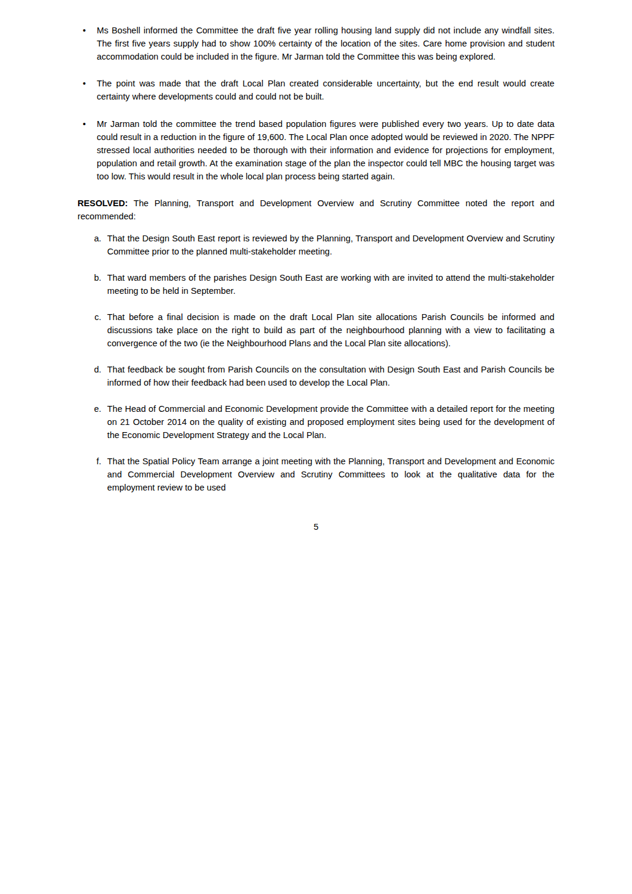Ms Boshell informed the Committee the draft five year rolling housing land supply did not include any windfall sites. The first five years supply had to show 100% certainty of the location of the sites. Care home provision and student accommodation could be included in the figure. Mr Jarman told the Committee this was being explored.
The point was made that the draft Local Plan created considerable uncertainty, but the end result would create certainty where developments could and could not be built.
Mr Jarman told the committee the trend based population figures were published every two years. Up to date data could result in a reduction in the figure of 19,600. The Local Plan once adopted would be reviewed in 2020. The NPPF stressed local authorities needed to be thorough with their information and evidence for projections for employment, population and retail growth. At the examination stage of the plan the inspector could tell MBC the housing target was too low. This would result in the whole local plan process being started again.
RESOLVED: The Planning, Transport and Development Overview and Scrutiny Committee noted the report and recommended:
That the Design South East report is reviewed by the Planning, Transport and Development Overview and Scrutiny Committee prior to the planned multi-stakeholder meeting.
That ward members of the parishes Design South East are working with are invited to attend the multi-stakeholder meeting to be held in September.
That before a final decision is made on the draft Local Plan site allocations Parish Councils be informed and discussions take place on the right to build as part of the neighbourhood planning with a view to facilitating a convergence of the two (ie the Neighbourhood Plans and the Local Plan site allocations).
That feedback be sought from Parish Councils on the consultation with Design South East and Parish Councils be informed of how their feedback had been used to develop the Local Plan.
The Head of Commercial and Economic Development provide the Committee with a detailed report for the meeting on 21 October 2014 on the quality of existing and proposed employment sites being used for the development of the Economic Development Strategy and the Local Plan.
That the Spatial Policy Team arrange a joint meeting with the Planning, Transport and Development and Economic and Commercial Development Overview and Scrutiny Committees to look at the qualitative data for the employment review to be used
5